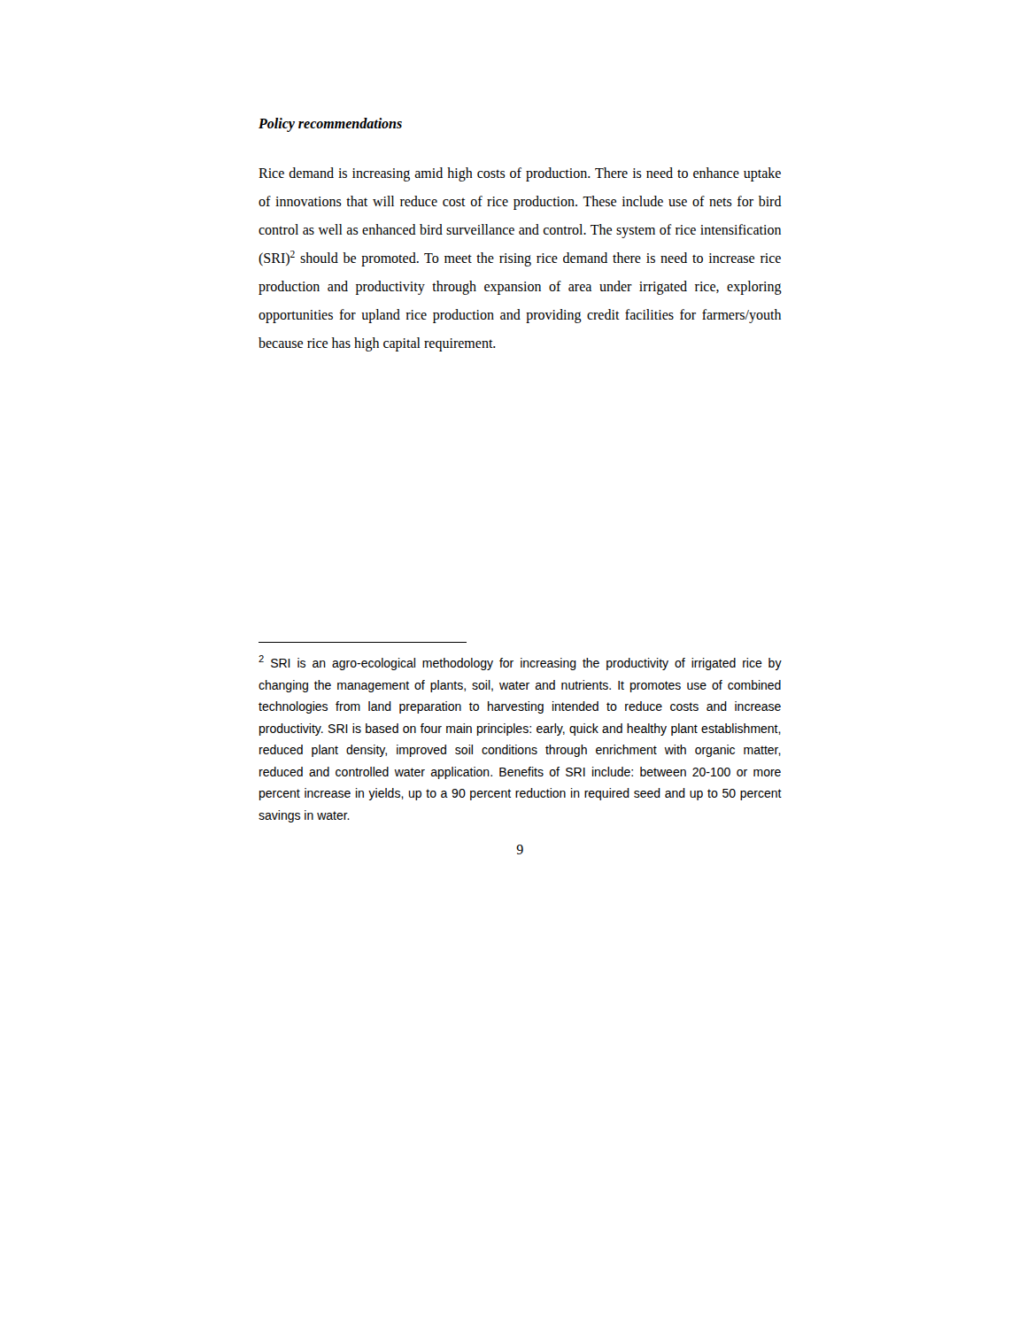Policy recommendations
Rice demand is increasing amid high costs of production. There is need to enhance uptake of innovations that will reduce cost of rice production. These include use of nets for bird control as well as enhanced bird surveillance and control. The system of rice intensification (SRI)2 should be promoted. To meet the rising rice demand there is need to increase rice production and productivity through expansion of area under irrigated rice, exploring opportunities for upland rice production and providing credit facilities for farmers/youth because rice has high capital requirement.
2 SRI is an agro-ecological methodology for increasing the productivity of irrigated rice by changing the management of plants, soil, water and nutrients. It promotes use of combined technologies from land preparation to harvesting intended to reduce costs and increase productivity. SRI is based on four main principles: early, quick and healthy plant establishment, reduced plant density, improved soil conditions through enrichment with organic matter, reduced and controlled water application. Benefits of SRI include: between 20-100 or more percent increase in yields, up to a 90 percent reduction in required seed and up to 50 percent savings in water.
9